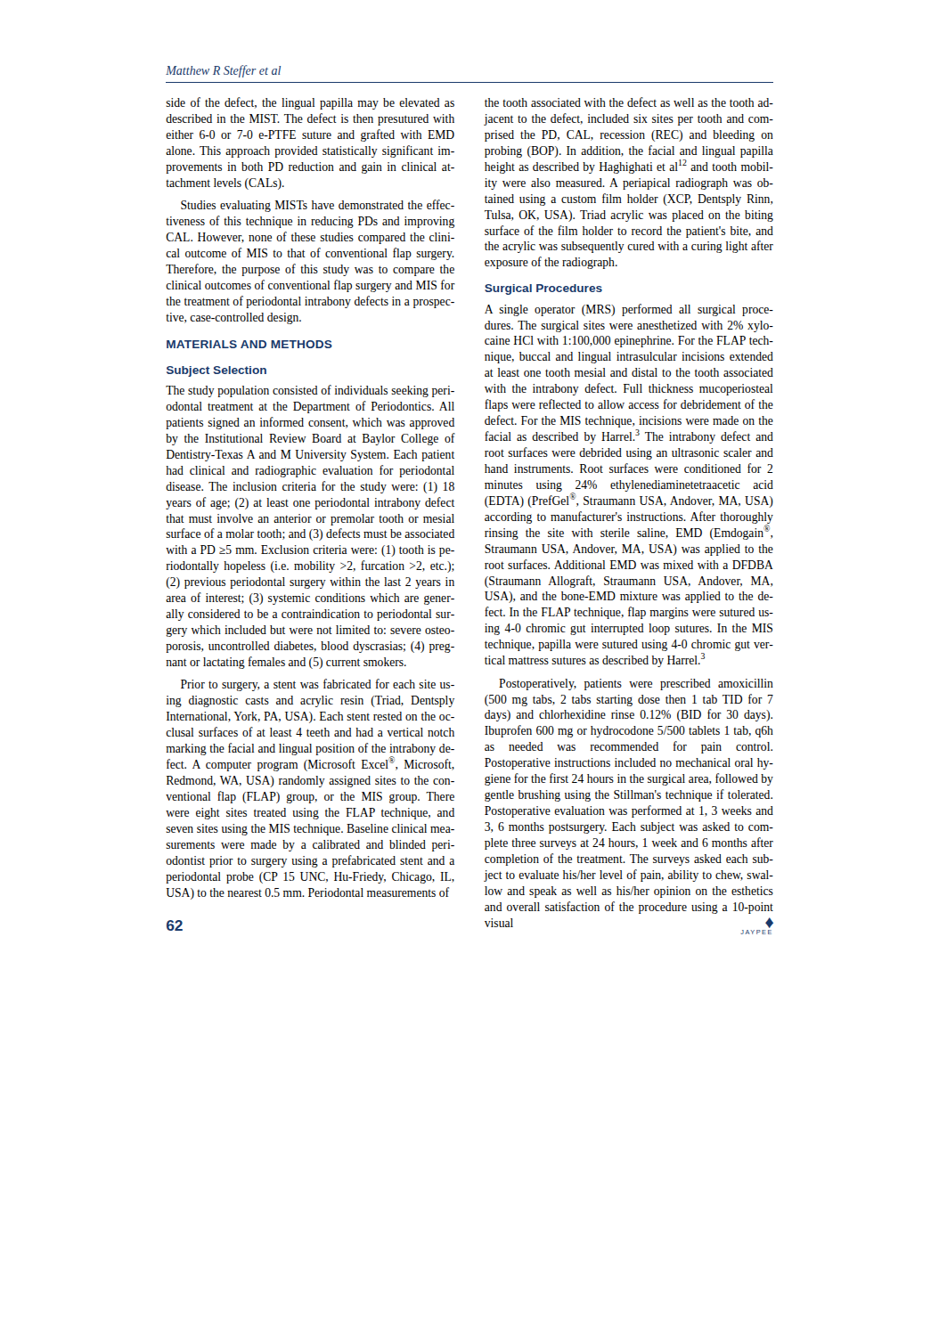Matthew R Steffer et al
side of the defect, the lingual papilla may be elevated as described in the MIST. The defect is then presutured with either 6-0 or 7-0 e-PTFE suture and grafted with EMD alone. This approach provided statistically significant improvements in both PD reduction and gain in clinical attachment levels (CALs).
Studies evaluating MISTs have demonstrated the effectiveness of this technique in reducing PDs and improving CAL. However, none of these studies compared the clinical outcome of MIS to that of conventional flap surgery. Therefore, the purpose of this study was to compare the clinical outcomes of conventional flap surgery and MIS for the treatment of periodontal intrabony defects in a prospective, case-controlled design.
Materials and Methods
Subject Selection
The study population consisted of individuals seeking periodontal treatment at the Department of Periodontics. All patients signed an informed consent, which was approved by the Institutional Review Board at Baylor College of Dentistry-Texas A and M University System. Each patient had clinical and radiographic evaluation for periodontal disease. The inclusion criteria for the study were: (1) 18 years of age; (2) at least one periodontal intrabony defect that must involve an anterior or premolar tooth or mesial surface of a molar tooth; and (3) defects must be associated with a PD ≥5 mm. Exclusion criteria were: (1) tooth is periodontally hopeless (i.e. mobility >2, furcation >2, etc.); (2) previous periodontal surgery within the last 2 years in area of interest; (3) systemic conditions which are generally considered to be a contraindication to periodontal surgery which included but were not limited to: severe osteoporosis, uncontrolled diabetes, blood dyscrasias; (4) pregnant or lactating females and (5) current smokers.
Prior to surgery, a stent was fabricated for each site using diagnostic casts and acrylic resin (Triad, Dentsply International, York, PA, USA). Each stent rested on the occlusal surfaces of at least 4 teeth and had a vertical notch marking the facial and lingual position of the intrabony defect. A computer program (Microsoft Excel®, Microsoft, Redmond, WA, USA) randomly assigned sites to the conventional flap (FLAP) group, or the MIS group. There were eight sites treated using the FLAP technique, and seven sites using the MIS technique. Baseline clinical measurements were made by a calibrated and blinded periodontist prior to surgery using a prefabricated stent and a periodontal probe (CP 15 UNC, Hu-Friedy, Chicago, IL, USA) to the nearest 0.5 mm. Periodontal measurements of
the tooth associated with the defect as well as the tooth adjacent to the defect, included six sites per tooth and comprised the PD, CAL, recession (REC) and bleeding on probing (BOP). In addition, the facial and lingual papilla height as described by Haghighati et al12 and tooth mobility were also measured. A periapical radiograph was obtained using a custom film holder (XCP, Dentsply Rinn, Tulsa, OK, USA). Triad acrylic was placed on the biting surface of the film holder to record the patient's bite, and the acrylic was subsequently cured with a curing light after exposure of the radiograph.
Surgical Procedures
A single operator (MRS) performed all surgical procedures. The surgical sites were anesthetized with 2% xylocaine HCl with 1:100,000 epinephrine. For the FLAP technique, buccal and lingual intrasulcular incisions extended at least one tooth mesial and distal to the tooth associated with the intrabony defect. Full thickness mucoperiosteal flaps were reflected to allow access for debridement of the defect. For the MIS technique, incisions were made on the facial as described by Harrel.3 The intrabony defect and root surfaces were debrided using an ultrasonic scaler and hand instruments. Root surfaces were conditioned for 2 minutes using 24% ethylenediaminetetraacetic acid (EDTA) (PrefGel®, Straumann USA, Andover, MA, USA) according to manufacturer's instructions. After thoroughly rinsing the site with sterile saline, EMD (Emdogain®, Straumann USA, Andover, MA, USA) was applied to the root surfaces. Additional EMD was mixed with a DFDBA (Straumann Allograft, Straumann USA, Andover, MA, USA), and the bone-EMD mixture was applied to the defect. In the FLAP technique, flap margins were sutured using 4-0 chromic gut interrupted loop sutures. In the MIS technique, papilla were sutured using 4-0 chromic gut vertical mattress sutures as described by Harrel.3
Postoperatively, patients were prescribed amoxicillin (500 mg tabs, 2 tabs starting dose then 1 tab TID for 7 days) and chlorhexidine rinse 0.12% (BID for 30 days). Ibuprofen 600 mg or hydrocodone 5/500 tablets 1 tab, q6h as needed was recommended for pain control. Postoperative instructions included no mechanical oral hygiene for the first 24 hours in the surgical area, followed by gentle brushing using the Stillman's technique if tolerated. Postoperative evaluation was performed at 1, 3 weeks and 3, 6 months postsurgery. Each subject was asked to complete three surveys at 24 hours, 1 week and 6 months after completion of the treatment. The surveys asked each subject to evaluate his/her level of pain, ability to chew, swallow and speak as well as his/her opinion on the esthetics and overall satisfaction of the procedure using a 10-point visual
62
♦ JAYPEE